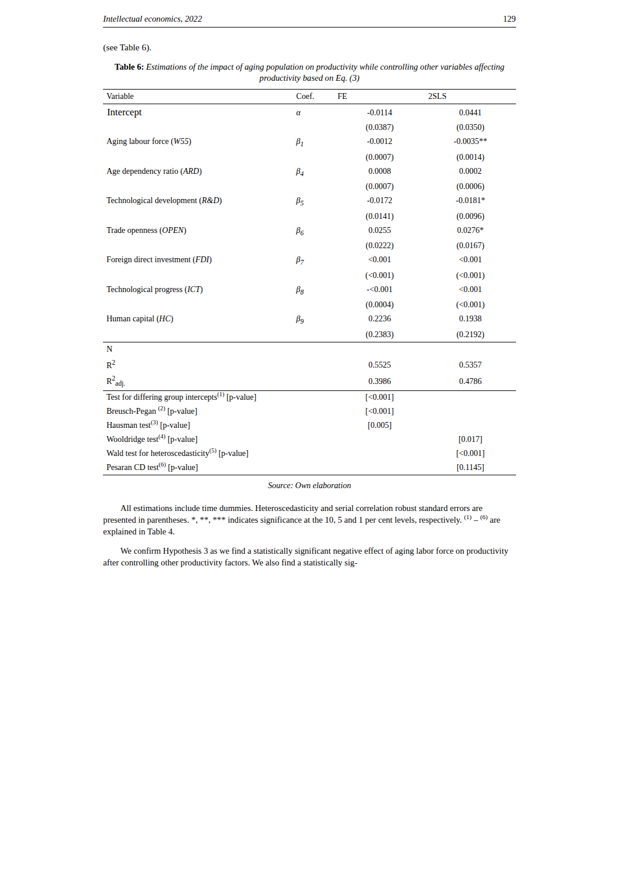Intellectual economics, 2022 129
(see Table 6).
Table 6: Estimations of the impact of aging population on productivity while controlling other variables affecting productivity based on Eq. (3)
| Variable | Coef. | FE | 2SLS |
| --- | --- | --- | --- |
| Intercept | α | -0.0114 | 0.0441 |
| | | (0.0387) | (0.0350) |
| Aging labour force ( W55 ) | β 1 | -0.0012 | -0.0035** |
| | | (0.0007) | (0.0014) |
| Age dependency ratio ( ARD ) | β 4 | 0.0008 | 0.0002 |
| | | (0.0007) | (0.0006) |
| Technological development ( R&D ) | β 5 | -0.0172 | -0.0181* |
| | (0.0141) | (0.0096) |
| Trade openness ( OPEN ) | β 6 | 0.0255 | 0.0276* |
| | (0.0222) | (0.0167) |
| Foreign direct investment ( FDI ) | β 7 | <0.001 | <0.001 |
| | (<0.001) | (<0.001) |
| Technological progress ( ICT ) | β 8 | -<0.001 | <0.001 |
| | (0.0004) | (<0.001) |
| Human capital ( HC ) | β 9 | 0.2236 | 0.1938 |
| | (0.2383) | (0.2192) |
| N | | | |
| R 2 | | 0.5525 | 0.5357 |
| R 2 adj. | | 0.3986 | 0.4786 |
| Test for differing group intercepts (1) [p-value] | [<0.001] | |
| Breusch-Pegan (2) [p-value] | [<0.001] | |
| Hausman test (3) [p-value] | [0.005] | |
| Wooldridge test (4) [p-value] | | [0.017] |
| Wald test for heteroscedasticity (5) [p-value] | | [<0.001] |
| Pesaran CD test (6) [p-value] | | [0.1145] |
Source: Own elaboration
All estimations include time dummies. Heteroscedasticity and serial correlation robust standard errors are presented in parentheses. *, **, *** indicates significance at the 10, 5 and 1 per cent levels, respectively. (1) – (6) are explained in Table 4.
We confirm Hypothesis 3 as we find a statistically significant negative effect of aging labor force on productivity after controlling other productivity factors. We also find a statistically sig-